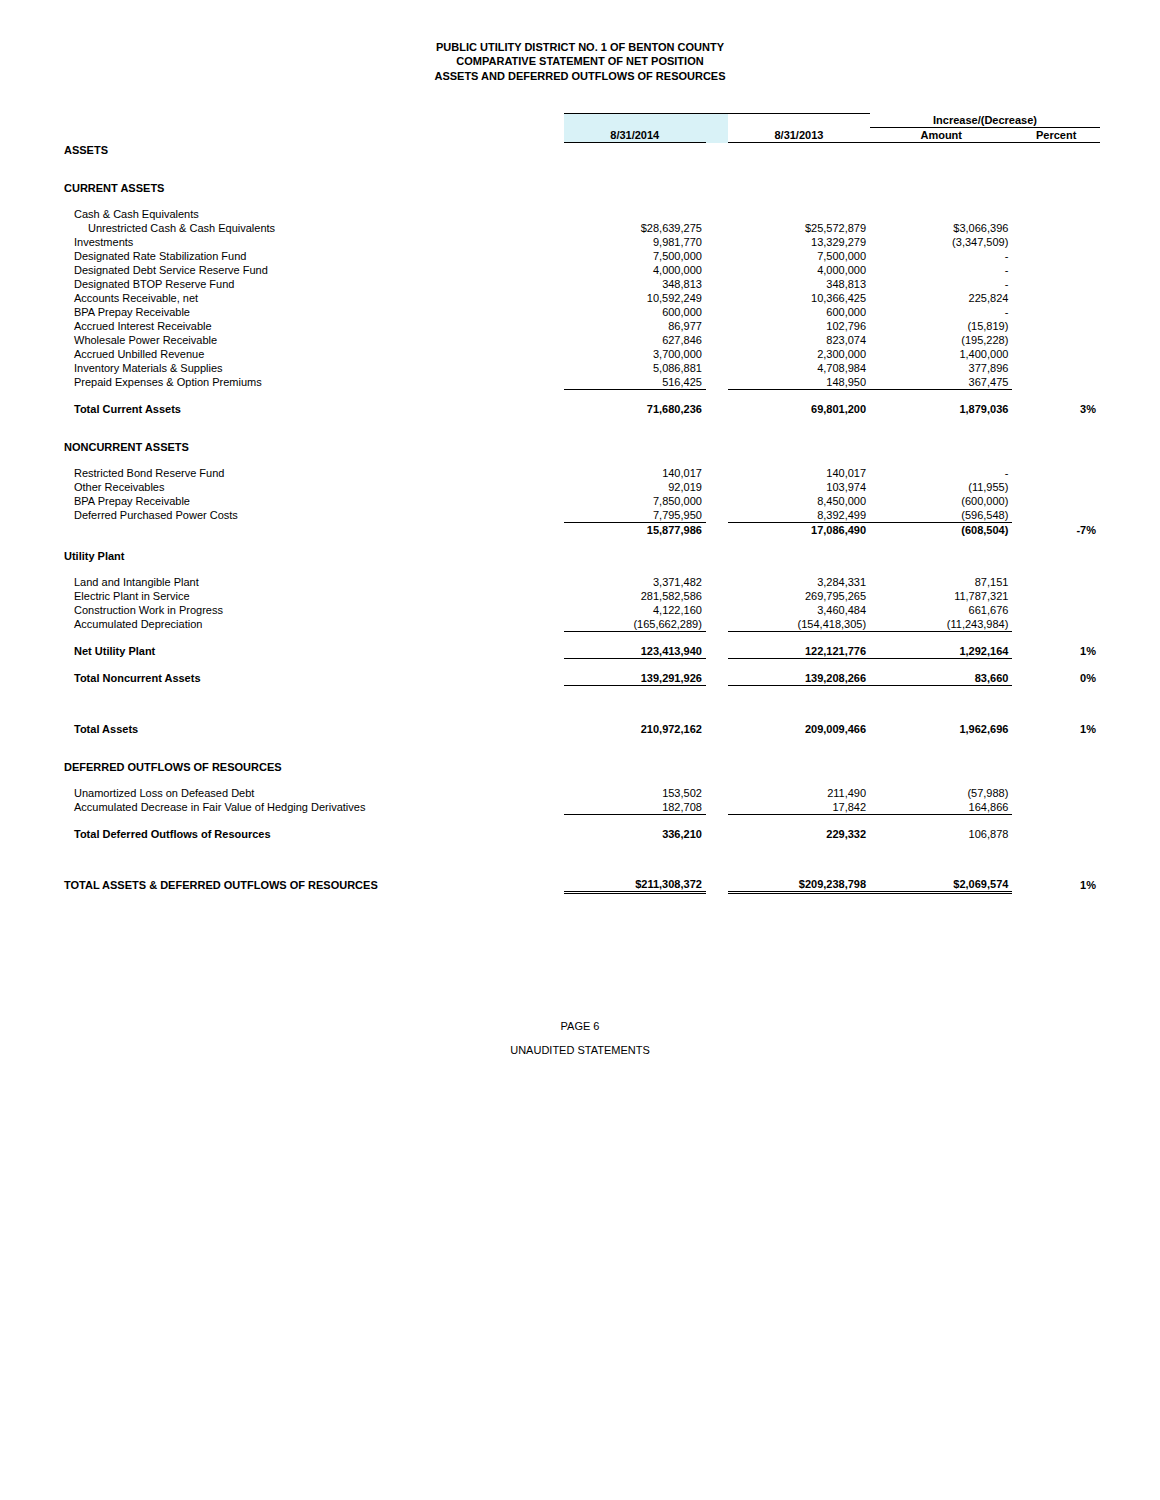PUBLIC UTILITY DISTRICT NO. 1 OF BENTON COUNTY
COMPARATIVE STATEMENT OF NET POSITION
ASSETS AND DEFERRED OUTFLOWS OF RESOURCES
| | | | | Increase/(Decrease) |
| | 8/31/2014 | | 8/31/2013 | Amount | Percent |
| ASSETS | | | | | |
| CURRENT ASSETS | | | | | |
| Cash & Cash Equivalents | | | | | |
| Unrestricted Cash & Cash Equivalents | $28,639,275 | | $25,572,879 | $3,066,396 | |
| Investments | 9,981,770 | | 13,329,279 | (3,347,509) | |
| Designated Rate Stabilization Fund | 7,500,000 | | 7,500,000 | - | |
| Designated Debt Service Reserve Fund | 4,000,000 | | 4,000,000 | - | |
| Designated BTOP Reserve Fund | 348,813 | | 348,813 | - | |
| Accounts Receivable, net | 10,592,249 | | 10,366,425 | 225,824 | |
| BPA Prepay Receivable | 600,000 | | 600,000 | - | |
| Accrued Interest Receivable | 86,977 | | 102,796 | (15,819) | |
| Wholesale Power Receivable | 627,846 | | 823,074 | (195,228) | |
| Accrued Unbilled Revenue | 3,700,000 | | 2,300,000 | 1,400,000 | |
| Inventory Materials & Supplies | 5,086,881 | | 4,708,984 | 377,896 | |
| Prepaid Expenses & Option Premiums | 516,425 | | 148,950 | 367,475 | |
| Total Current Assets | 71,680,236 | | 69,801,200 | 1,879,036 | 3% |
| NONCURRENT ASSETS | | | | | |
| Restricted Bond Reserve Fund | 140,017 | | 140,017 | - | |
| Other Receivables | 92,019 | | 103,974 | (11,955) | |
| BPA Prepay Receivable | 7,850,000 | | 8,450,000 | (600,000) | |
| Deferred Purchased Power Costs | 7,795,950 | | 8,392,499 | (596,548) | |
| | 15,877,986 | | 17,086,490 | (608,504) | -7% |
| Utility Plant | | | | | |
| Land and Intangible Plant | 3,371,482 | | 3,284,331 | 87,151 | |
| Electric Plant in Service | 281,582,586 | | 269,795,265 | 11,787,321 | |
| Construction Work in Progress | 4,122,160 | | 3,460,484 | 661,676 | |
| Accumulated Depreciation | (165,662,289) | | (154,418,305) | (11,243,984) | |
| Net Utility Plant | 123,413,940 | | 122,121,776 | 1,292,164 | 1% |
| Total Noncurrent Assets | 139,291,926 | | 139,208,266 | 83,660 | 0% |
| Total Assets | 210,972,162 | | 209,009,466 | 1,962,696 | 1% |
| DEFERRED OUTFLOWS OF RESOURCES | | | | | |
| Unamortized Loss on Defeased Debt | 153,502 | | 211,490 | (57,988) | |
| Accumulated Decrease in Fair Value of Hedging Derivatives | 182,708 | | 17,842 | 164,866 | |
| Total Deferred Outflows of Resources | 336,210 | | 229,332 | 106,878 | |
| TOTAL ASSETS & DEFERRED OUTFLOWS OF RESOURCES | $211,308,372 | | $209,238,798 | $2,069,574 | 1% |
PAGE 6
UNAUDITED STATEMENTS